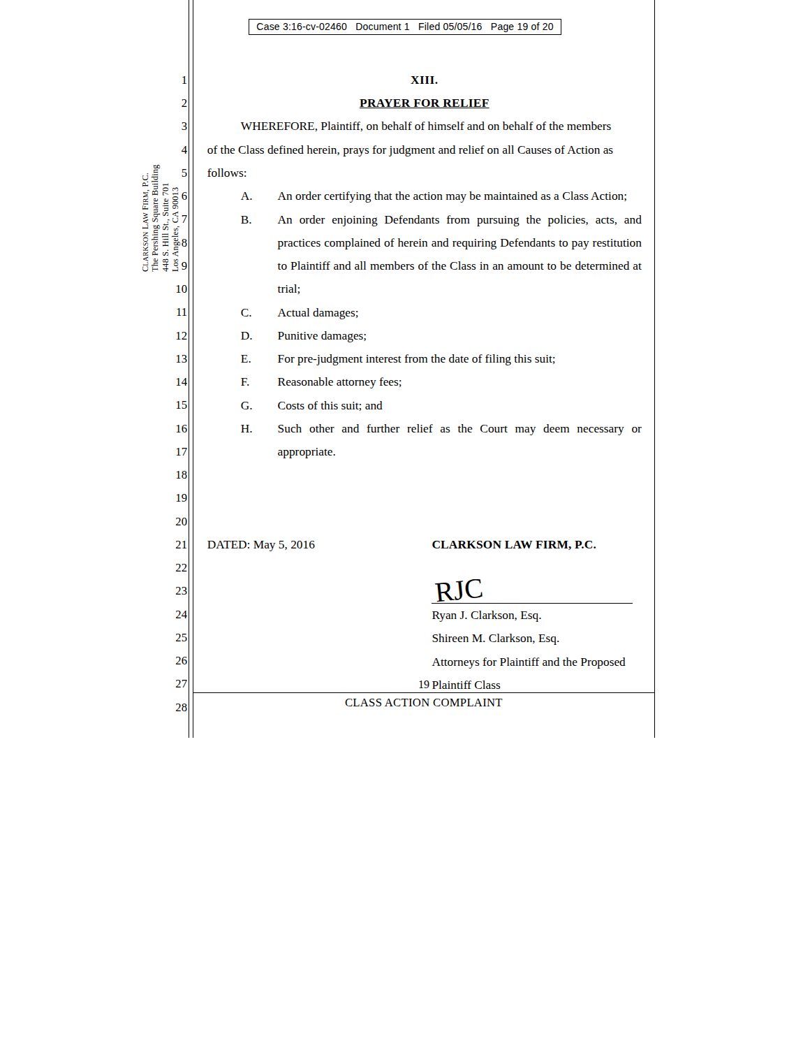Case 3:16-cv-02460 Document 1 Filed 05/05/16 Page 19 of 20
1
2
3
4
5
6
7
8
9
10
11
12
13
14
15
16
17
18
19
20
21
22
23
24
25
26
27
28
CLARKSON LAW FIRM, P.C. The Pershing Square Building 448 S. Hill St., Suite 701 Los Angeles, CA 90013
XIII.
PRAYER FOR RELIEF
WHEREFORE, Plaintiff, on behalf of himself and on behalf of the members
of the Class defined herein, prays for judgment and relief on all Causes of Action as
follows:
A. An order certifying that the action may be maintained as a Class Action;
B. An order enjoining Defendants from pursuing the policies, acts, and practices complained of herein and requiring Defendants to pay restitution to Plaintiff and all members of the Class in an amount to be determined at trial;
C. Actual damages;
D. Punitive damages;
E. For pre-judgment interest from the date of filing this suit;
F. Reasonable attorney fees;
G. Costs of this suit; and
H. Such other and further relief as the Court may deem necessary or appropriate.
DATED: May 5, 2016 CLARKSON LAW FIRM, P.C.
RJC
Ryan J. Clarkson, Esq.
Shireen M. Clarkson, Esq.
Attorneys for Plaintiff and the Proposed
Plaintiff Class
19
CLASS ACTION COMPLAINT